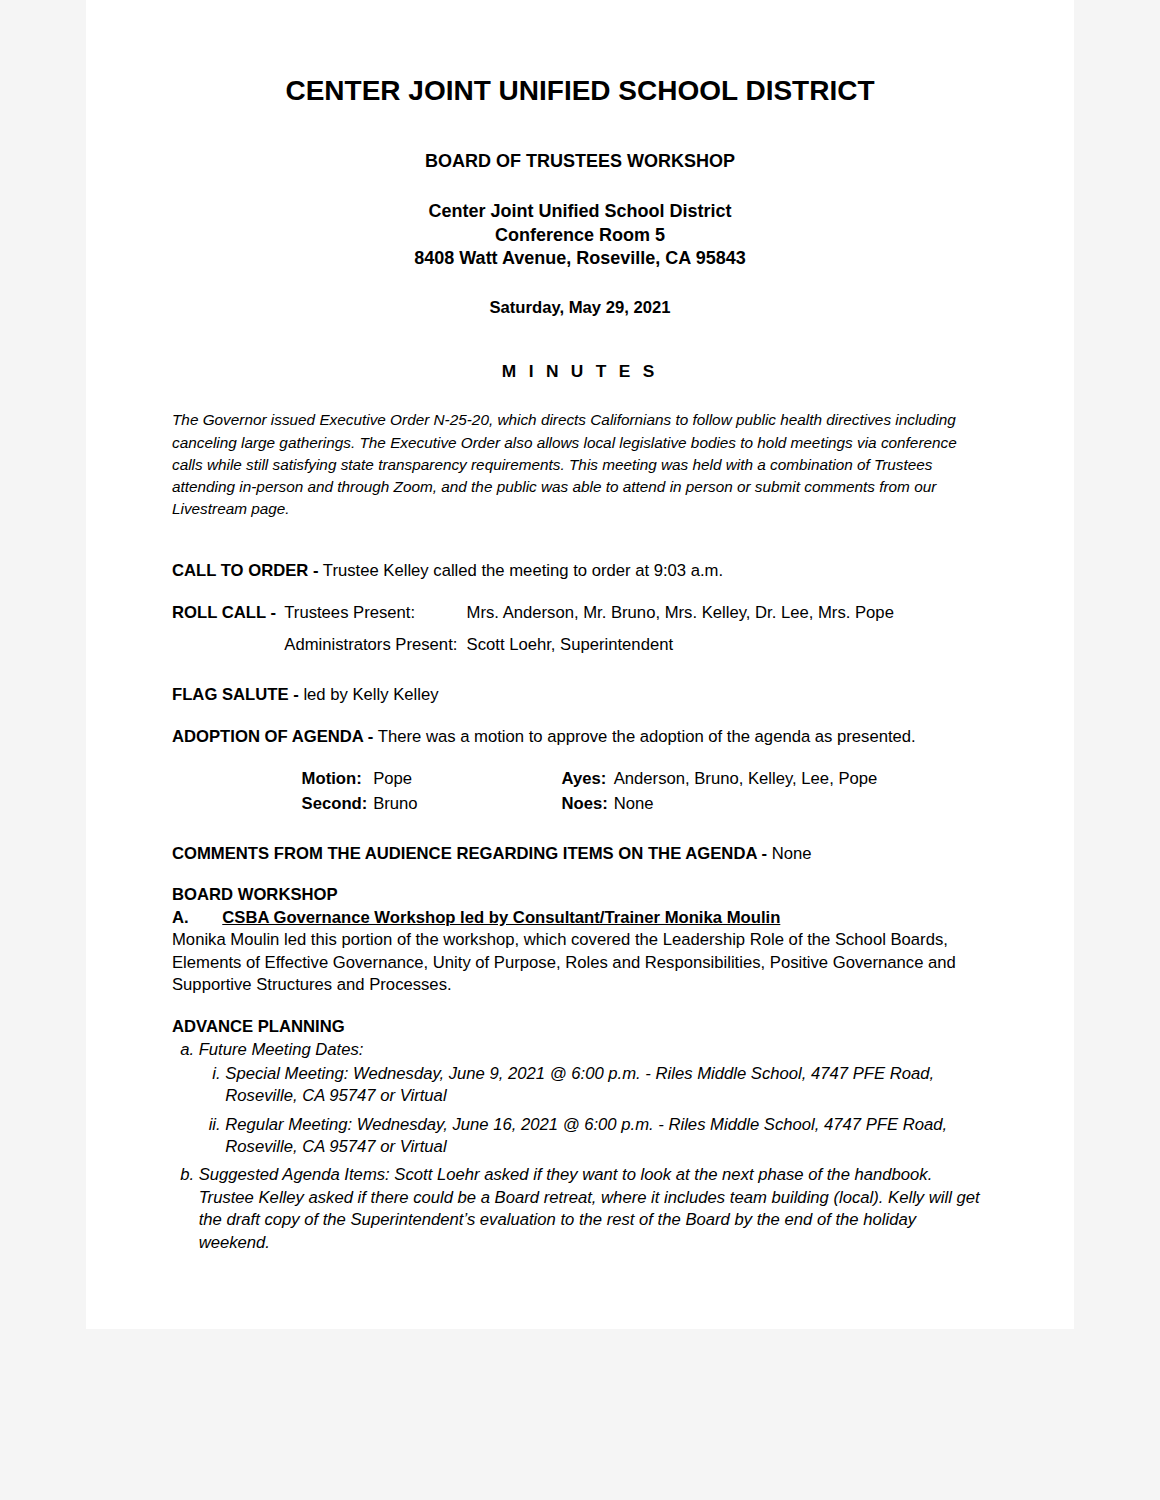CENTER JOINT UNIFIED SCHOOL DISTRICT
BOARD OF TRUSTEES WORKSHOP
Center Joint Unified School District
Conference Room 5
8408 Watt Avenue, Roseville, CA 95843
Saturday, May 29, 2021
M I N U T E S
The Governor issued Executive Order N-25-20, which directs Californians to follow public health directives including canceling large gatherings. The Executive Order also allows local legislative bodies to hold meetings via conference calls while still satisfying state transparency requirements. This meeting was held with a combination of Trustees attending in-person and through Zoom, and the public was able to attend in person or submit comments from our Livestream page.
CALL TO ORDER - Trustee Kelley called the meeting to order at 9:03 a.m.
| ROLL CALL - | Trustees Present: | Mrs. Anderson, Mr. Bruno, Mrs. Kelley, Dr. Lee, Mrs. Pope |
| | Administrators Present: | Scott Loehr, Superintendent |
FLAG SALUTE - led by Kelly Kelley
ADOPTION OF AGENDA - There was a motion to approve the adoption of the agenda as presented.
| Motion: | Pope | | Ayes: | Anderson, Bruno, Kelley, Lee, Pope |
| Second: | Bruno | | Noes: | None |
COMMENTS FROM THE AUDIENCE REGARDING ITEMS ON THE AGENDA - None
BOARD WORKSHOP
A. CSBA Governance Workshop led by Consultant/Trainer Monika Moulin
Monika Moulin led this portion of the workshop, which covered the Leadership Role of the School Boards, Elements of Effective Governance, Unity of Purpose, Roles and Responsibilities, Positive Governance and Supportive Structures and Processes.
ADVANCE PLANNING
Future Meeting Dates:
Special Meeting: Wednesday, June 9, 2021 @ 6:00 p.m. - Riles Middle School, 4747 PFE Road, Roseville, CA 95747 or Virtual
Regular Meeting: Wednesday, June 16, 2021 @ 6:00 p.m. - Riles Middle School, 4747 PFE Road, Roseville, CA 95747 or Virtual
Suggested Agenda Items: Scott Loehr asked if they want to look at the next phase of the handbook. Trustee Kelley asked if there could be a Board retreat, where it includes team building (local). Kelly will get the draft copy of the Superintendent’s evaluation to the rest of the Board by the end of the holiday weekend.